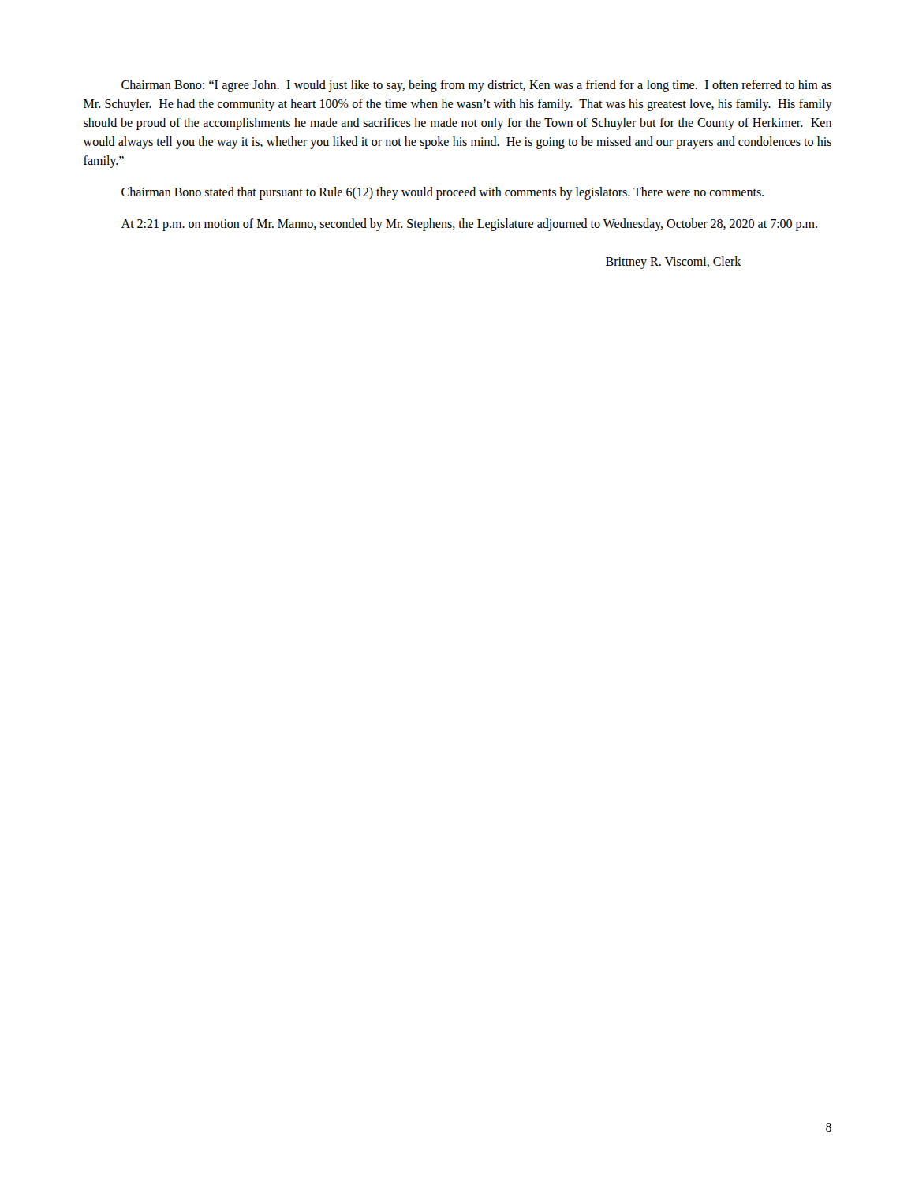Chairman Bono: “I agree John. I would just like to say, being from my district, Ken was a friend for a long time. I often referred to him as Mr. Schuyler. He had the community at heart 100% of the time when he wasn’t with his family. That was his greatest love, his family. His family should be proud of the accomplishments he made and sacrifices he made not only for the Town of Schuyler but for the County of Herkimer. Ken would always tell you the way it is, whether you liked it or not he spoke his mind. He is going to be missed and our prayers and condolences to his family.”
Chairman Bono stated that pursuant to Rule 6(12) they would proceed with comments by legislators. There were no comments.
At 2:21 p.m. on motion of Mr. Manno, seconded by Mr. Stephens, the Legislature adjourned to Wednesday, October 28, 2020 at 7:00 p.m.
Brittney R. Viscomi, Clerk
8